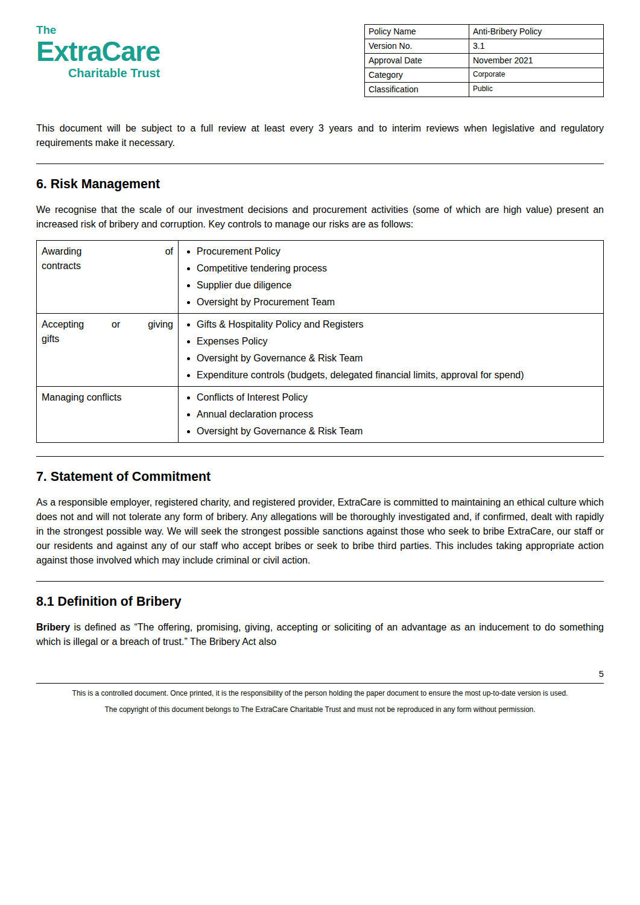The
Extra Care
Charitable Trust
| Policy Name | Anti-Bribery Policy |
| Version No. | 3.1 |
| Approval Date | November 2021 |
| Category | Corporate |
| Classification | Public |
This document will be subject to a full review at least every 3 years and to interim reviews when legislative and regulatory requirements make it necessary.
6. Risk Management
We recognise that the scale of our investment decisions and procurement activities (some of which are high value) present an increased risk of bribery and corruption. Key controls to manage our risks are as follows:
| Awarding of contracts | Procurement Policy Competitive tendering process Supplier due diligence Oversight by Procurement Team |
| Accepting or giving gifts | Gifts & Hospitality Policy and Registers Expenses Policy Oversight by Governance & Risk Team Expenditure controls (budgets, delegated financial limits, approval for spend) |
| Managing conflicts | Conflicts of Interest Policy Annual declaration process Oversight by Governance & Risk Team |
7. Statement of Commitment
As a responsible employer, registered charity, and registered provider, ExtraCare is committed to maintaining an ethical culture which does not and will not tolerate any form of bribery. Any allegations will be thoroughly investigated and, if confirmed, dealt with rapidly in the strongest possible way. We will seek the strongest possible sanctions against those who seek to bribe ExtraCare, our staff or our residents and against any of our staff who accept bribes or seek to bribe third parties. This includes taking appropriate action against those involved which may include criminal or civil action.
8.1 Definition of Bribery
Bribery is defined as “The offering, promising, giving, accepting or soliciting of an advantage as an inducement to do something which is illegal or a breach of trust.” The Bribery Act also
5
This is a controlled document. Once printed, it is the responsibility of the person holding the paper document to ensure the most up-to-date version is used.
The copyright of this document belongs to The ExtraCare Charitable Trust and must not be reproduced in any form without permission.